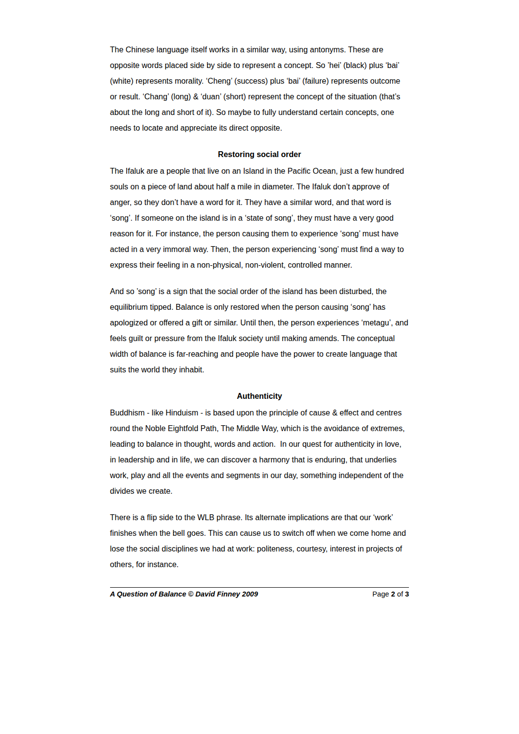The Chinese language itself works in a similar way, using antonyms. These are opposite words placed side by side to represent a concept. So ’hei’ (black) plus ‘bai’ (white) represents morality. ‘Cheng’ (success) plus ‘bai’ (failure) represents outcome or result. ‘Chang’ (long) & ‘duan’ (short) represent the concept of the situation (that’s about the long and short of it). So maybe to fully understand certain concepts, one needs to locate and appreciate its direct opposite.
Restoring social order
The Ifaluk are a people that live on an Island in the Pacific Ocean, just a few hundred souls on a piece of land about half a mile in diameter. The Ifaluk don’t approve of anger, so they don’t have a word for it. They have a similar word, and that word is ‘song’. If someone on the island is in a ‘state of song’, they must have a very good reason for it. For instance, the person causing them to experience ‘song’ must have acted in a very immoral way. Then, the person experiencing ‘song’ must find a way to express their feeling in a non-physical, non-violent, controlled manner.
And so ’song’ is a sign that the social order of the island has been disturbed, the equilibrium tipped. Balance is only restored when the person causing ‘song’ has apologized or offered a gift or similar. Until then, the person experiences ‘metagu’, and feels guilt or pressure from the Ifaluk society until making amends. The conceptual width of balance is far-reaching and people have the power to create language that suits the world they inhabit.
Authenticity
Buddhism - like Hinduism - is based upon the principle of cause & effect and centres round the Noble Eightfold Path, The Middle Way, which is the avoidance of extremes, leading to balance in thought, words and action. In our quest for authenticity in love, in leadership and in life, we can discover a harmony that is enduring, that underlies work, play and all the events and segments in our day, something independent of the divides we create.
There is a flip side to the WLB phrase. Its alternate implications are that our ‘work’ finishes when the bell goes. This can cause us to switch off when we come home and lose the social disciplines we had at work: politeness, courtesy, interest in projects of others, for instance.
A Question of Balance © David Finney 2009 Page 2 of 3